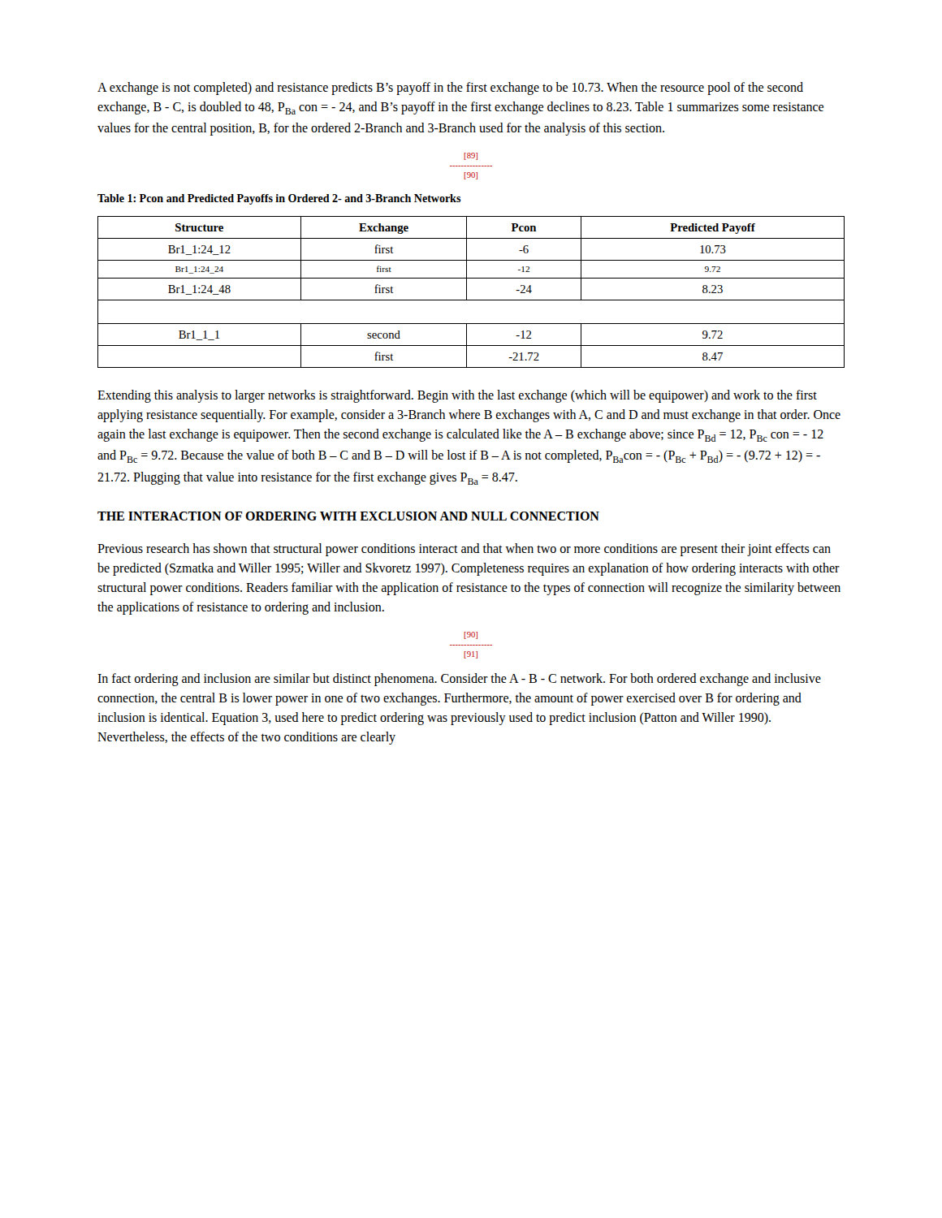A exchange is not completed) and resistance predicts B’s payoff in the first exchange to be 10.73. When the resource pool of the second exchange, B - C, is doubled to 48, PBa con = - 24, and B’s payoff in the first exchange declines to 8.23. Table 1 summarizes some resistance values for the central position, B, for the ordered 2-Branch and 3-Branch used for the analysis of this section.
[89]
---------------
[90]
Table 1: Pcon and Predicted Payoffs in Ordered 2- and 3-Branch Networks
| Structure | Exchange | Pcon | Predicted Payoff |
| --- | --- | --- | --- |
| Br1_1:24_12 | first | -6 | 10.73 |
| Br1_1:24_24 | first | -12 | 9.72 |
| Br1_1:24_48 | first | -24 | 8.23 |
| Br1_1_1 | second | -12 | 9.72 |
| | first | -21.72 | 8.47 |
Extending this analysis to larger networks is straightforward. Begin with the last exchange (which will be equipower) and work to the first applying resistance sequentially. For example, consider a 3-Branch where B exchanges with A, C and D and must exchange in that order. Once again the last exchange is equipower. Then the second exchange is calculated like the A – B exchange above; since PBd = 12, PBc con = - 12 and PBc = 9.72. Because the value of both B – C and B – D will be lost if B – A is not completed, PBacon = - (PBc + PBd) = - (9.72 + 12) = - 21.72. Plugging that value into resistance for the first exchange gives PBa = 8.47.
The Interaction of Ordering with Exclusion and Null Connection
Previous research has shown that structural power conditions interact and that when two or more conditions are present their joint effects can be predicted (Szmatka and Willer 1995; Willer and Skvoretz 1997). Completeness requires an explanation of how ordering interacts with other structural power conditions. Readers familiar with the application of resistance to the types of connection will recognize the similarity between the applications of resistance to ordering and inclusion.
[90]
---------------
[91]
In fact ordering and inclusion are similar but distinct phenomena. Consider the A - B - C network. For both ordered exchange and inclusive connection, the central B is lower power in one of two exchanges. Furthermore, the amount of power exercised over B for ordering and inclusion is identical. Equation 3, used here to predict ordering was previously used to predict inclusion (Patton and Willer 1990). Nevertheless, the effects of the two conditions are clearly